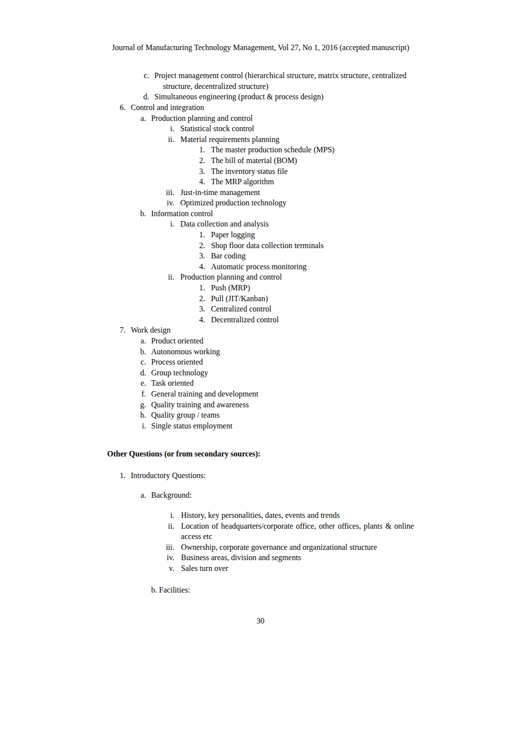Journal of Manufacturing Technology Management, Vol 27, No 1, 2016 (accepted manuscript)
Project management control (hierarchical structure, matrix structure, centralizedstructure, decentralized structure)
Simultaneous engineering (product & process design)
Control and integration
Production planning and control
Statistical stock control
Material requirements planning
The master production schedule (MPS)
The bill of material (BOM)
The inventory status file
The MRP algorithm
Just-in-time management
Optimized production technology
Information control
Data collection and analysis
Paper logging
Shop floor data collection terminals
Bar coding
Automatic process monitoring
Production planning and control
Push (MRP)
Pull (JIT/Kanban)
Centralized control
Decentralized control
Work design
Product oriented
Autonomous working
Process oriented
Group technology
Task oriented
General training and development
Quality training and awareness
Quality group / teams
Single status employment
Other Questions (or from secondary sources):
Introductory Questions:
Background:
History, key personalities, dates, events and trends
Location of headquarters/corporate office, other offices, plants & online access etc
Ownership, corporate governance and organizational structure
Business areas, division and segments
Sales turn over
b. Facilities:
30